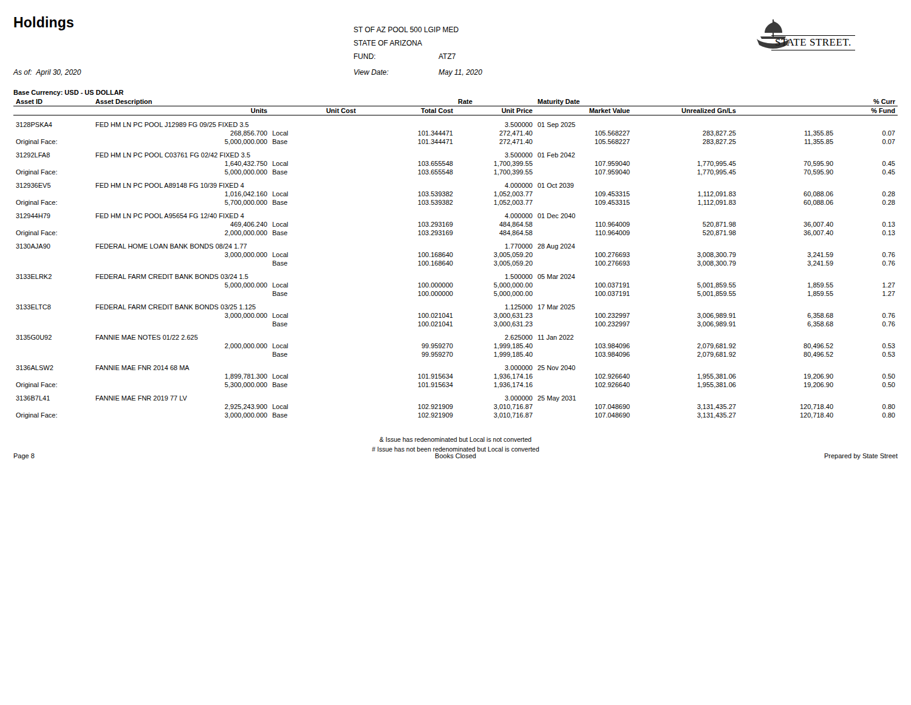Holdings
ST OF AZ POOL 500 LGIP MED
STATE OF ARIZONA
FUND:
ATZ7
As of: April 30, 2020
View Date:
May 11, 2020
STATE STREET.
Base Currency: USD - US DOLLAR
| Asset ID | Asset Description | | | Rate | Maturity Date | | | % Curr |
| --- | --- | --- | --- | --- | --- | --- | --- | --- |
| | Units | Unit Cost | Total Cost | Unit Price | Market Value | Unrealized Gn/Ls | | % Fund |
| 3128PSKA4 | FED HM LN PC POOL J12989 FG 09/25 FIXED 3.5 | 3.500000 | 01 Sep 2025 | | | |
| | 268,856.700 | Local | 101.344471 | 272,471.40 | 105.568227 | 283,827.25 | 11,355.85 | 0.07 |
| Original Face: | 5,000,000.000 | Base | 101.344471 | 272,471.40 | 105.568227 | 283,827.25 | 11,355.85 | 0.07 |
| 31292LFA8 | FED HM LN PC POOL C03761 FG 02/42 FIXED 3.5 | 3.500000 | 01 Feb 2042 | | | |
| | 1,640,432.750 | Local | 103.655548 | 1,700,399.55 | 107.959040 | 1,770,995.45 | 70,595.90 | 0.45 |
| Original Face: | 5,000,000.000 | Base | 103.655548 | 1,700,399.55 | 107.959040 | 1,770,995.45 | 70,595.90 | 0.45 |
| 312936EV5 | FED HM LN PC POOL A89148 FG 10/39 FIXED 4 | 4.000000 | 01 Oct 2039 | | | |
| | 1,016,042.160 | Local | 103.539382 | 1,052,003.77 | 109.453315 | 1,112,091.83 | 60,088.06 | 0.28 |
| Original Face: | 5,700,000.000 | Base | 103.539382 | 1,052,003.77 | 109.453315 | 1,112,091.83 | 60,088.06 | 0.28 |
| 312944H79 | FED HM LN PC POOL A95654 FG 12/40 FIXED 4 | 4.000000 | 01 Dec 2040 | | | |
| | 469,406.240 | Local | 103.293169 | 484,864.58 | 110.964009 | 520,871.98 | 36,007.40 | 0.13 |
| Original Face: | 2,000,000.000 | Base | 103.293169 | 484,864.58 | 110.964009 | 520,871.98 | 36,007.40 | 0.13 |
| 3130AJA90 | FEDERAL HOME LOAN BANK BONDS 08/24 1.77 | 1.770000 | 28 Aug 2024 | | | |
| | 3,000,000.000 | Local | 100.168640 | 3,005,059.20 | 100.276693 | 3,008,300.79 | 3,241.59 | 0.76 |
| | | Base | 100.168640 | 3,005,059.20 | 100.276693 | 3,008,300.79 | 3,241.59 | 0.76 |
| 3133ELRK2 | FEDERAL FARM CREDIT BANK BONDS 03/24 1.5 | 1.500000 | 05 Mar 2024 | | | |
| | 5,000,000.000 | Local | 100.000000 | 5,000,000.00 | 100.037191 | 5,001,859.55 | 1,859.55 | 1.27 |
| | | Base | 100.000000 | 5,000,000.00 | 100.037191 | 5,001,859.55 | 1,859.55 | 1.27 |
| 3133ELTC8 | FEDERAL FARM CREDIT BANK BONDS 03/25 1.125 | 1.125000 | 17 Mar 2025 | | | |
| | 3,000,000.000 | Local | 100.021041 | 3,000,631.23 | 100.232997 | 3,006,989.91 | 6,358.68 | 0.76 |
| | | Base | 100.021041 | 3,000,631.23 | 100.232997 | 3,006,989.91 | 6,358.68 | 0.76 |
| 3135G0U92 | FANNIE MAE NOTES 01/22 2.625 | 2.625000 | 11 Jan 2022 | | | |
| | 2,000,000.000 | Local | 99.959270 | 1,999,185.40 | 103.984096 | 2,079,681.92 | 80,496.52 | 0.53 |
| | | Base | 99.959270 | 1,999,185.40 | 103.984096 | 2,079,681.92 | 80,496.52 | 0.53 |
| 3136ALSW2 | FANNIE MAE FNR 2014 68 MA | 3.000000 | 25 Nov 2040 | | | |
| | 1,899,781.300 | Local | 101.915634 | 1,936,174.16 | 102.926640 | 1,955,381.06 | 19,206.90 | 0.50 |
| Original Face: | 5,300,000.000 | Base | 101.915634 | 1,936,174.16 | 102.926640 | 1,955,381.06 | 19,206.90 | 0.50 |
| 3136B7L41 | FANNIE MAE FNR 2019 77 LV | 3.000000 | 25 May 2031 | | | |
| | 2,925,243.900 | Local | 102.921909 | 3,010,716.87 | 107.048690 | 3,131,435.27 | 120,718.40 | 0.80 |
| Original Face: | 3,000,000.000 | Base | 102.921909 | 3,010,716.87 | 107.048690 | 3,131,435.27 | 120,718.40 | 0.80 |
& Issue has redenominated but Local is not converted
# Issue has not been redenominated but Local is converted
Page 8
Books Closed
Prepared by State Street